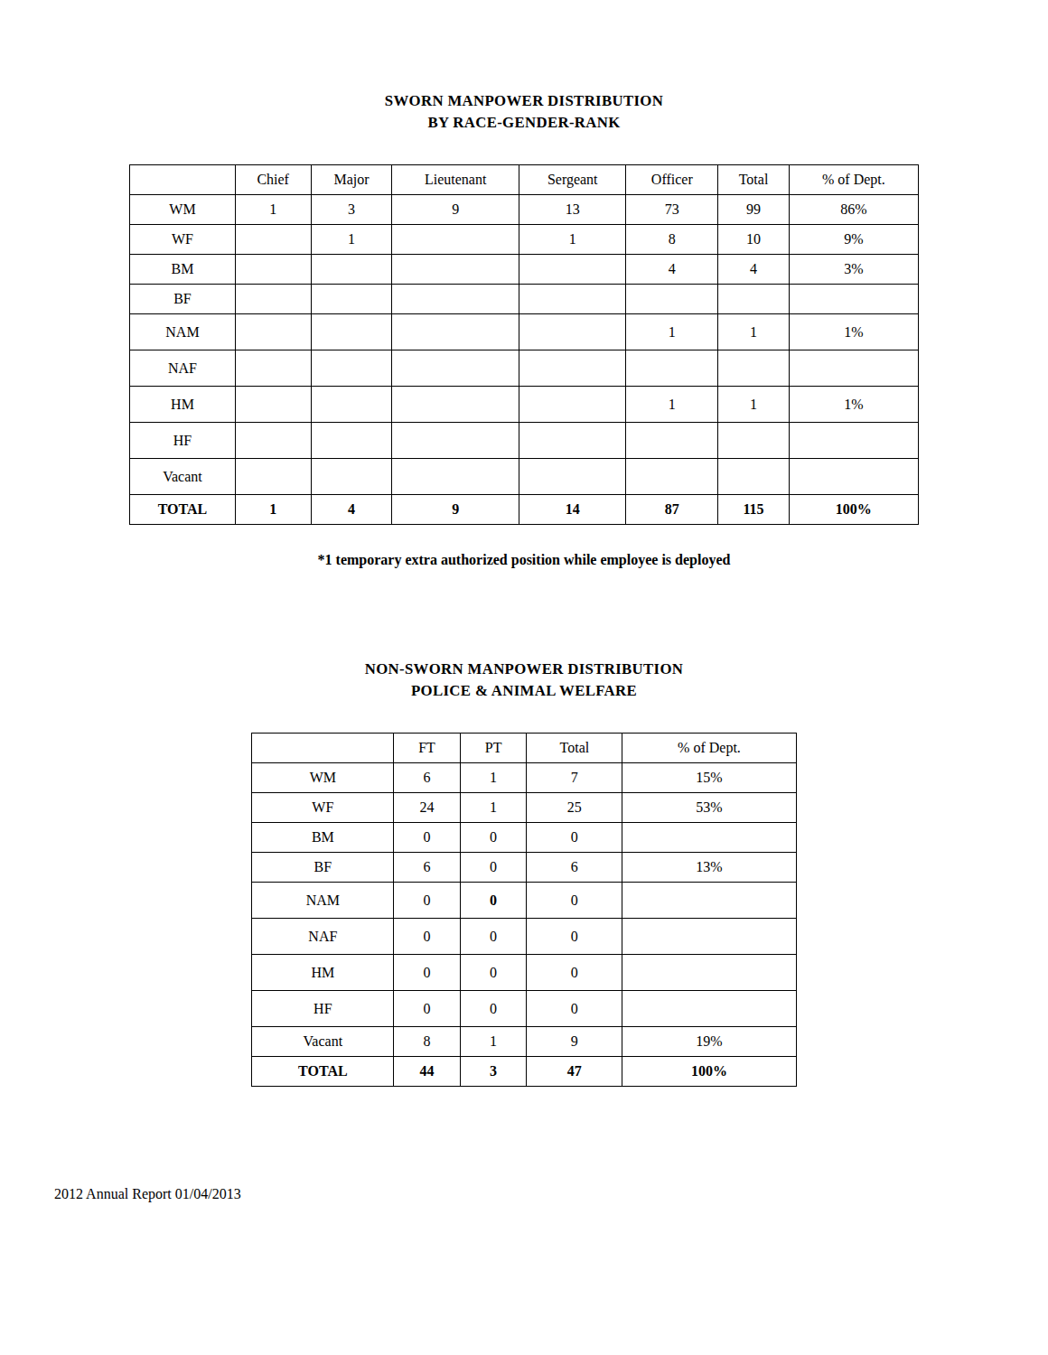SWORN MANPOWER DISTRIBUTION
BY RACE-GENDER-RANK
| | Chief | Major | Lieutenant | Sergeant | Officer | Total | % of Dept. |
| --- | --- | --- | --- | --- | --- | --- | --- |
| WM | 1 | 3 | 9 | 13 | 73 | 99 | 86% |
| WF | | 1 | | 1 | 8 | 10 | 9% |
| BM | | | | | 4 | 4 | 3% |
| BF | | | | | | | |
| NAM | | | | | 1 | 1 | 1% |
| NAF | | | | | | | |
| HM | | | | | 1 | 1 | 1% |
| HF | | | | | | | |
| Vacant | | | | | | | |
| TOTAL | 1 | 4 | 9 | 14 | 87 | 115 | 100% |
*1 temporary extra authorized position while employee is deployed
NON-SWORN MANPOWER DISTRIBUTION
POLICE & ANIMAL WELFARE
| | FT | PT | Total | % of Dept. |
| --- | --- | --- | --- | --- |
| WM | 6 | 1 | 7 | 15% |
| WF | 24 | 1 | 25 | 53% |
| BM | 0 | 0 | 0 | |
| BF | 6 | 0 | 6 | 13% |
| NAM | 0 | 0 | 0 | |
| NAF | 0 | 0 | 0 | |
| HM | 0 | 0 | 0 | |
| HF | 0 | 0 | 0 | |
| Vacant | 8 | 1 | 9 | 19% |
| TOTAL | 44 | 3 | 47 | 100% |
2012 Annual Report 01/04/2013